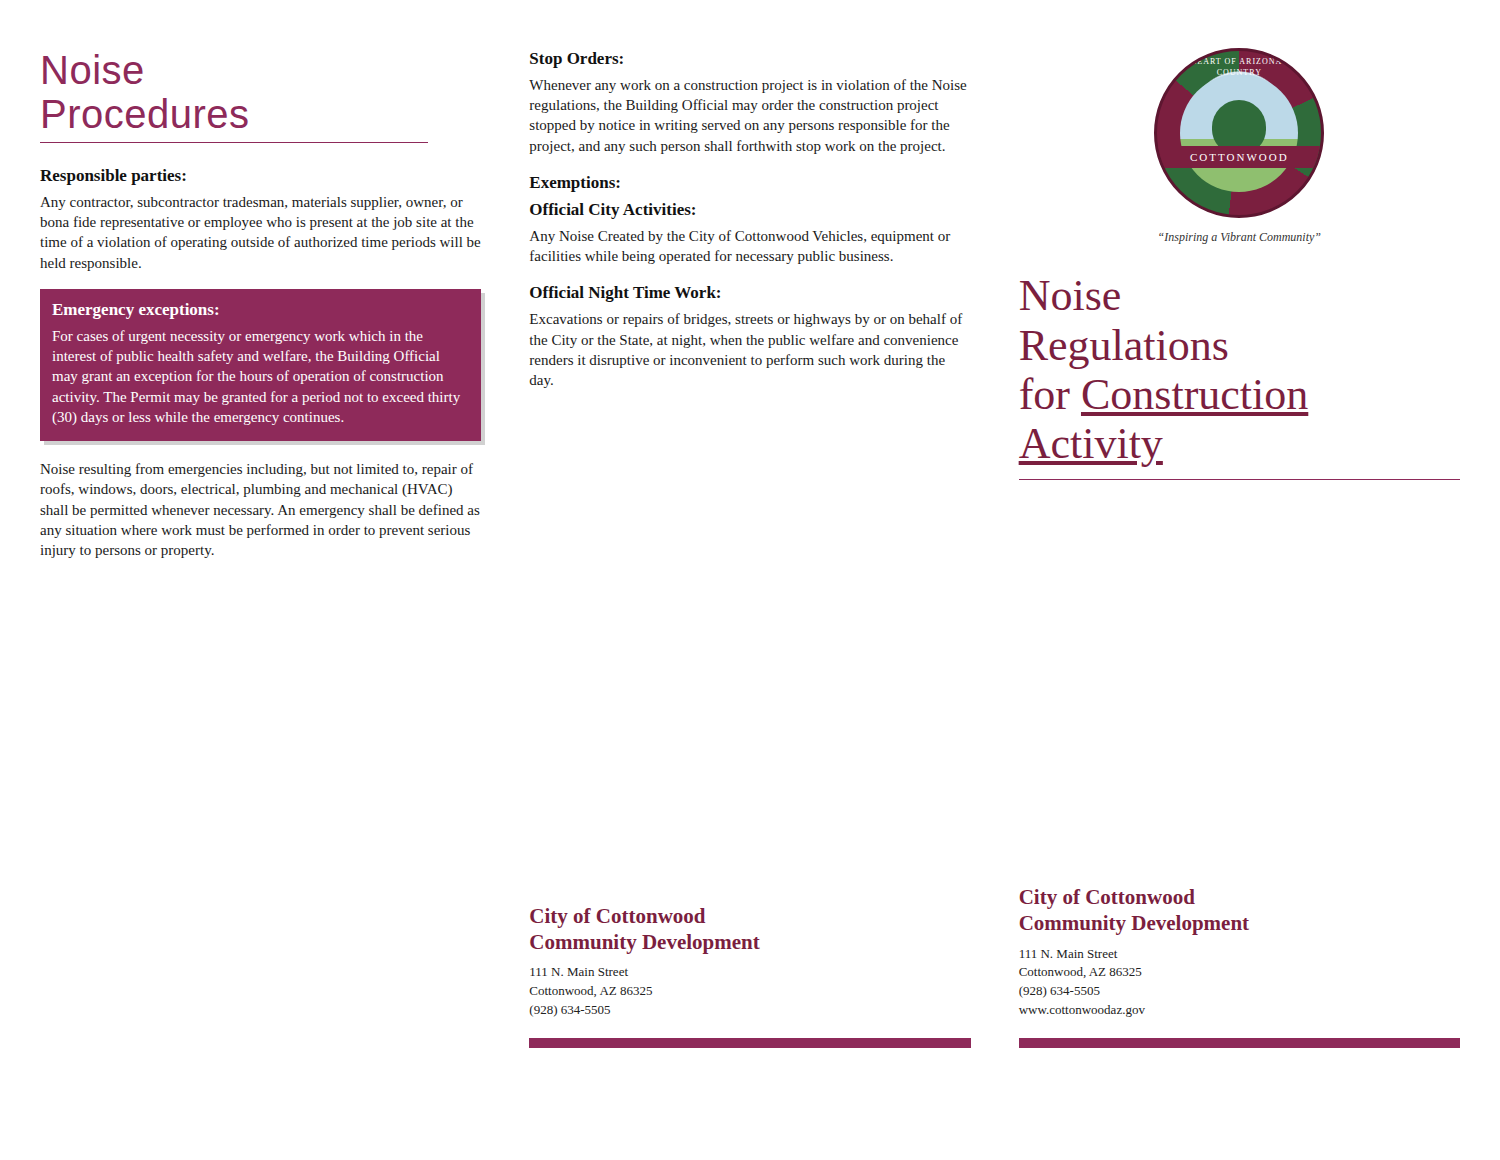Noise
Procedures
Responsible parties:
Any contractor, subcontractor tradesman, materials supplier, owner, or bona fide representative or employee who is present at the job site at the time of a violation of operating outside of authorized time periods will be held responsible.
Emergency exceptions:
For cases of urgent necessity or emergency work which in the interest of public health safety and welfare, the Building Official may grant an exception for the hours of operation of construction activity. The Permit may be granted for a period not to exceed thirty (30) days or less while the emergency continues.
Noise resulting from emergencies including, but not limited to, repair of roofs, windows, doors, electrical, plumbing and mechanical (HVAC) shall be permitted whenever necessary. An emergency shall be defined as any situation where work must be performed in order to prevent serious injury to persons or property.
Stop Orders:
Whenever any work on a construction project is in violation of the Noise regulations, the Building Official may order the construction project stopped by notice in writing served on any persons responsible for the project, and any such person shall forthwith stop work on the project.
Exemptions:
Official City Activities:
Any Noise Created by the City of Cottonwood Vehicles, equipment or facilities while being operated for necessary public business.
Official Night Time Work:
Excavations or repairs of bridges, streets or highways by or on behalf of the City or the State, at night, when the public welfare and convenience renders it disruptive or inconvenient to perform such work during the day.
City of Cottonwood
Community Development
111 N. Main Street
Cottonwood, AZ 86325
(928) 634-5505
The Heart of Arizona Wine Country Cottonwood
“Inspiring a Vibrant Community”
Noise
Regulations
for Construction
Activity
City of Cottonwood
Community Development
111 N. Main Street
Cottonwood, AZ 86325
(928) 634-5505
www.cottonwoodaz.gov